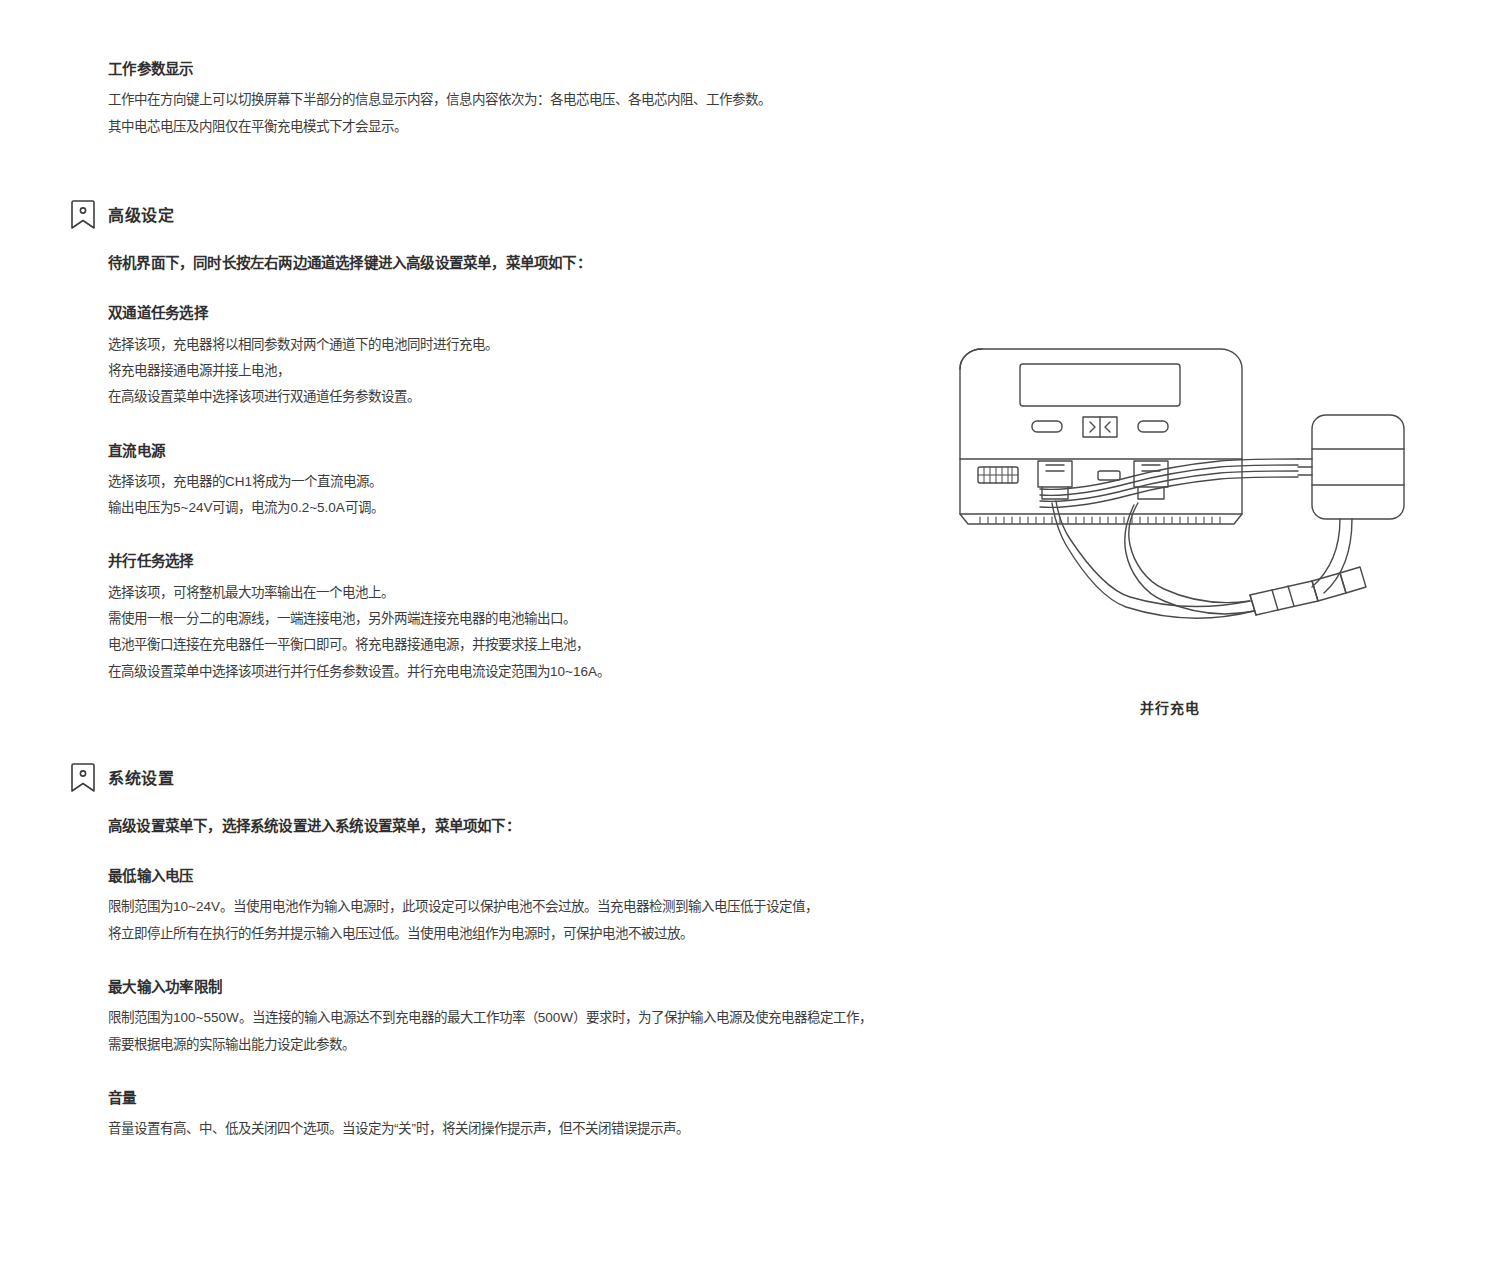工作参数显示
工作中在方向键上可以切换屏幕下半部分的信息显示内容，信息内容依次为：各电芯电压、各电芯内阻、工作参数。
其中电芯电压及内阻仅在平衡充电模式下才会显示。
高级设定
待机界面下，同时长按左右两边通道选择键进入高级设置菜单，菜单项如下：
双通道任务选择
选择该项，充电器将以相同参数对两个通道下的电池同时进行充电。
将充电器接通电源并接上电池，
在高级设置菜单中选择该项进行双通道任务参数设置。
直流电源
选择该项，充电器的CH1将成为一个直流电源。
输出电压为5~24V可调，电流为0.2~5.0A可调。
并行任务选择
选择该项，可将整机最大功率输出在一个电池上。
需使用一根一分二的电源线，一端连接电池，另外两端连接充电器的电池输出口。
电池平衡口连接在充电器任一平衡口即可。将充电器接通电源，并按要求接上电池，
在高级设置菜单中选择该项进行并行任务参数设置。并行充电电流设定范围为10~16A。
并行充电
系统设置
高级设置菜单下，选择系统设置进入系统设置菜单，菜单项如下：
最低输入电压
限制范围为10~24V。当使用电池作为输入电源时，此项设定可以保护电池不会过放。当充电器检测到输入电压低于设定值，
将立即停止所有在执行的任务并提示输入电压过低。当使用电池组作为电源时，可保护电池不被过放。
最大输入功率限制
限制范围为100~550W。当连接的输入电源达不到充电器的最大工作功率（500W）要求时，为了保护输入电源及使充电器稳定工作，
需要根据电源的实际输出能力设定此参数。
音量
音量设置有高、中、低及关闭四个选项。当设定为“关”时，将关闭操作提示声，但不关闭错误提示声。